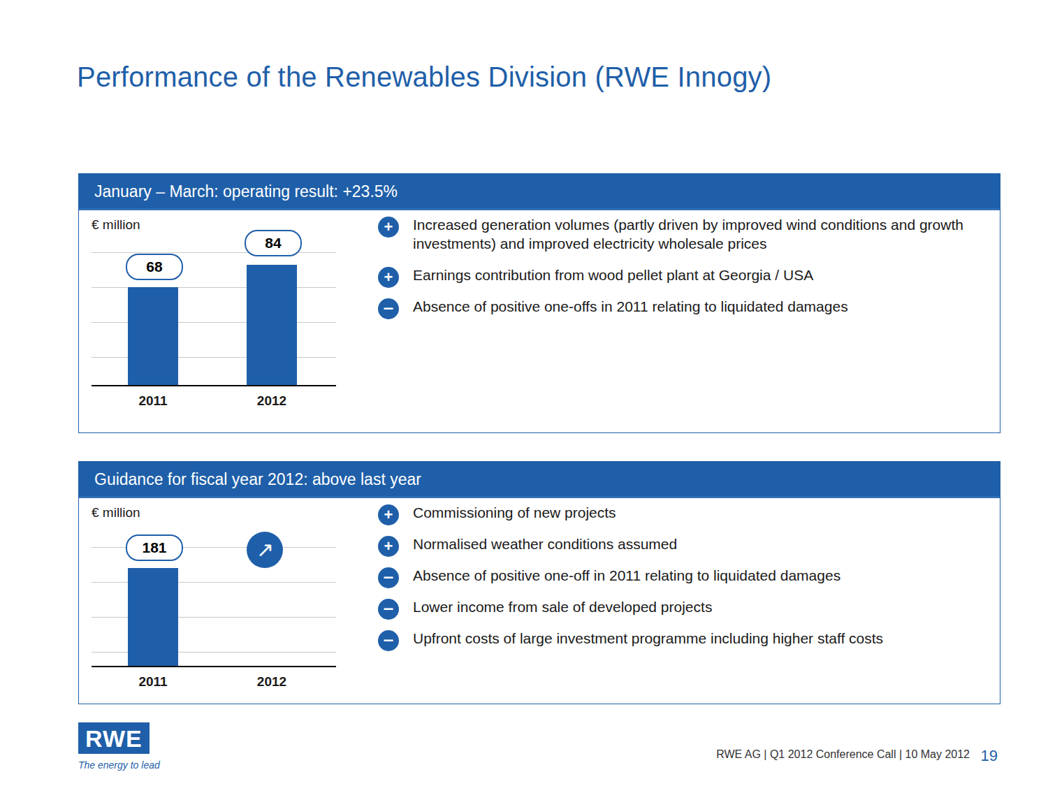Performance of the Renewables Division (RWE Innogy)
January – March: operating result: +23.5%
€ million
68
84
2011
2012
+Increased generation volumes (partly driven by improved wind conditions and growth investments) and improved electricity wholesale prices
+Earnings contribution from wood pellet plant at Georgia / USA
–Absence of positive one-offs in 2011 relating to liquidated damages
Guidance for fiscal year 2012: above last year
€ million
181
↗
2011
2012
+Commissioning of new projects
+Normalised weather conditions assumed
–Absence of positive one-off in 2011 relating to liquidated damages
–Lower income from sale of developed projects
–Upfront costs of large investment programme including higher staff costs
RWE AG | Q1 2012 Conference Call | 10 May 2012
19
RWE The energy to lead